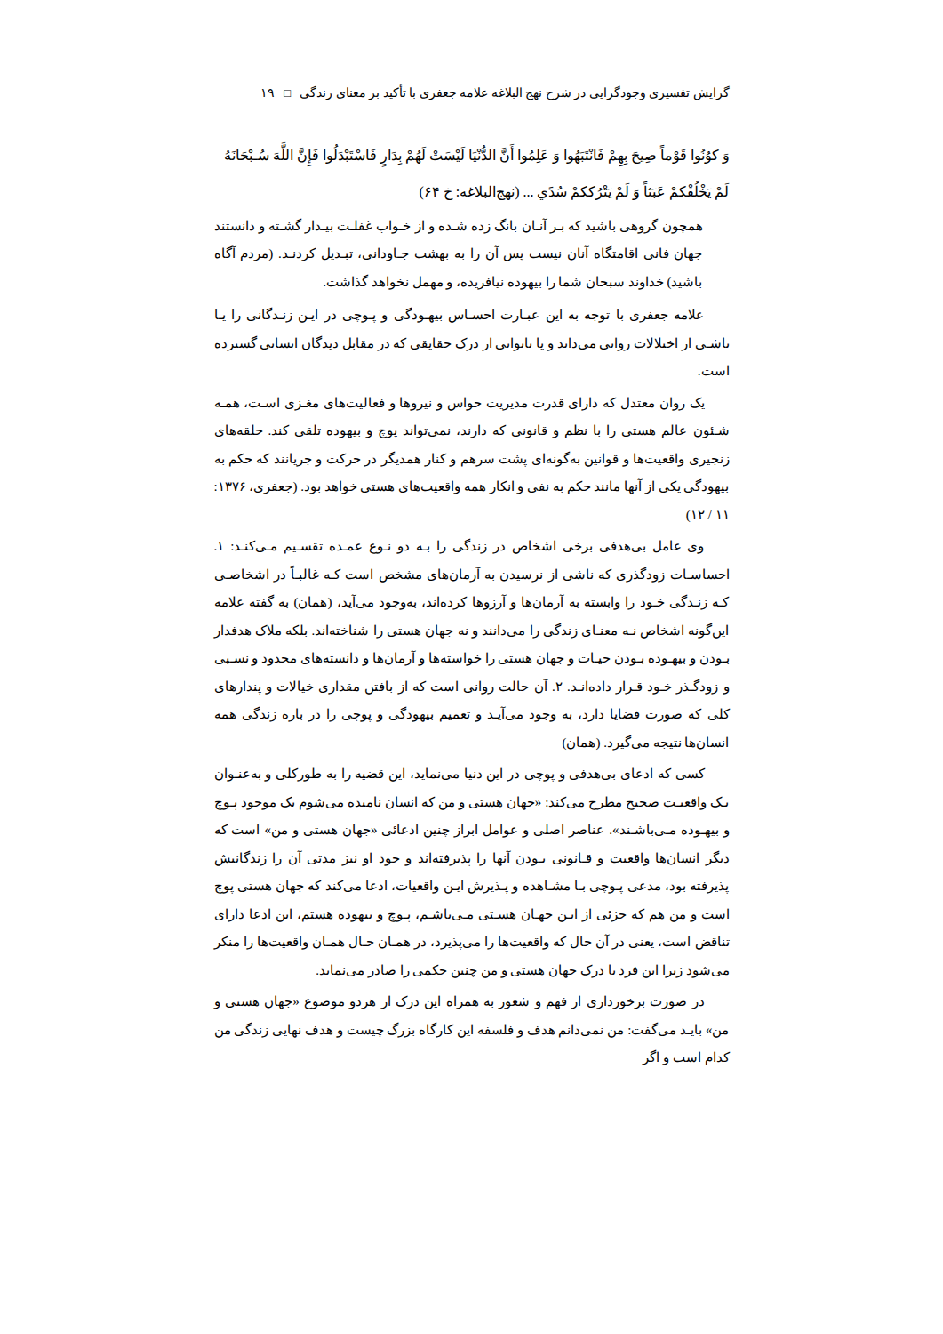گرایش تفسیری وجودگرایی در شرح نهج البلاغه علامه جعفری با تأکید بر معنای زندگی□۱۹
وَ كوُنُوا قَوْماً صِيحَ بِهِمْ فَانْتَبَهُوا وَ عَلِمُوا أَنَّ الدُّنْيَا لَيْسَتْ لَهُمْ بِدَارٍ فَاسْتَبْدَلُوا فَإِنَّ اللَّهَ سُـبْحَانَهُ
لَمْ يَخْلُقْكمْ عَبَثاً وَ لَمْ يَتْرُككمْ سُدًي ... (نهج‌البلاغه: خ ۶۴)
همچون گروهی باشید که بـر آنـان بانگ زده شـده و از خـواب غفلـت بیـدار گشـته و دانستند جهان فانی اقامتگاه آنان نیست پس آن را به بهشت جـاودانی، تبـدیل کردنـد. (مردم آگاه باشید) خداوند سبحان شما را بیهوده نیافریده، و مهمل نخواهد گذاشت.
علامه جعفری با توجه به این عبـارت احسـاس بیهـودگی و پـوچی در ایـن زنـدگانی را یـا ناشـی از اختلالات روانی می‌داند و یا ناتوانی از درک حقایقی که در مقابل دیدگان انسانی گسترده است.
یک روان معتدل که دارای قدرت مدیریت حواس و نیروها و فعالیت‌های مغـزی اسـت، همـه شـئون عالم هستی را با نظم و قانونی که دارند، نمی‌تواند پوچ و بیهوده تلقی کند. حلقه‌های زنجیری واقعیت‌ها و قوانین به‌گونه‌ای پشت سرهم و کنار همدیگر در حرکت و جریانند که حکم به بیهودگی یکی از آنها مانند حکم به نفی و انکار همه واقعیت‌های هستی خواهد بود. (جعفری، ۱۳۷۶: ۱۱ / ۱۲)
وی عامل بی‌هدفی برخی اشخاص در زندگی را بـه دو نـوع عمـده تقسـیم مـی‌کنـد: ۱. احساسـات زودگذری که ناشی از نرسیدن به آرمان‌های مشخص است کـه غالبـاً در اشخاصـی کـه زنـدگی خـود را وابسته به آرمان‌ها و آرزوها کرده‌اند، به‌وجود می‌آید، (همان) به گفته علامه این‌گونه اشخاص نـه معنـای زندگی را می‌دانند و نه جهان هستی را شناخته‌اند. بلکه ملاک هدفدار بـودن و بیهـوده بـودن حیـات و جهان هستی را خواسته‌ها و آرمان‌ها و دانسته‌های محدود و نسـبی و زودگـذر خـود قـرار داده‌انـد. ۲. آن حالت روانی است که از بافتن مقداری خیالات و پندارهای کلی که صورت قضایا دارد، به وجود می‌آیـد و تعمیم بیهودگی و پوچی را در باره زندگی همه انسان‌ها نتیجه می‌گیرد. (همان)
کسی که ادعای بی‌هدفی و پوچی در این دنیا می‌نماید، این قضیه را به طورکلی و به‌عنـوان یـک واقعیـت صحیح مطرح می‌کند: «جهان هستی و من که انسان نامیده می‌شوم یک موجود پـوچ و بیهـوده مـی‌باشـند». عناصر اصلی و عوامل ابراز چنین ادعائی «جهان هستی و من» است که دیگر انسان‌ها واقعیت و قـانونی بـودن آنها را پذیرفته‌اند و خود او نیز مدتی آن را زندگانیش پذیرفته بود، مدعی پـوچی بـا مشـاهده و پـذیرش ایـن واقعیات، ادعا می‌کند که جهان هستی پوچ است و من هم که جزئی از ایـن جهـان هسـتی مـی‌باشـم، پـوچ و بیهوده هستم، این ادعا دارای تناقض است، یعنی در آن حال که واقعیت‌ها را می‌پذیرد، در همـان حـال همـان واقعیت‌ها را منکر می‌شود زیرا این فرد با درک جهان هستی و من چنین حکمی را صادر می‌نماید.
در صورت برخورداری از فهم و شعور به همراه این درک از هردو موضوع «جهان هستی و من» بایـد می‌گفت: من نمی‌دانم هدف و فلسفه این کارگاه بزرگ چیست و هدف نهایی زندگی من کدام است و اگر